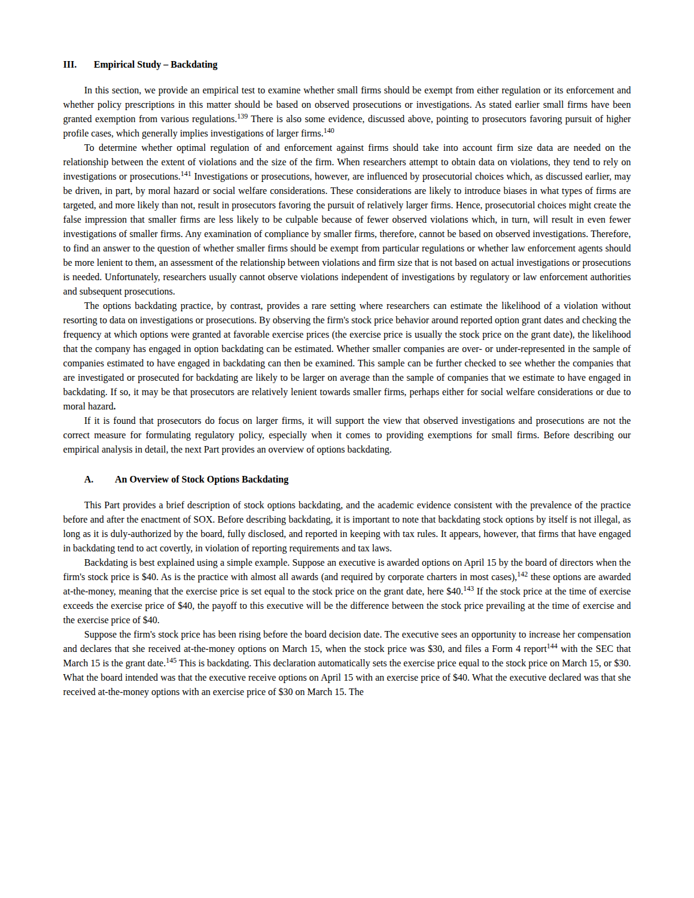III. Empirical Study – Backdating
In this section, we provide an empirical test to examine whether small firms should be exempt from either regulation or its enforcement and whether policy prescriptions in this matter should be based on observed prosecutions or investigations. As stated earlier small firms have been granted exemption from various regulations.139 There is also some evidence, discussed above, pointing to prosecutors favoring pursuit of higher profile cases, which generally implies investigations of larger firms.140
To determine whether optimal regulation of and enforcement against firms should take into account firm size data are needed on the relationship between the extent of violations and the size of the firm. When researchers attempt to obtain data on violations, they tend to rely on investigations or prosecutions.141 Investigations or prosecutions, however, are influenced by prosecutorial choices which, as discussed earlier, may be driven, in part, by moral hazard or social welfare considerations. These considerations are likely to introduce biases in what types of firms are targeted, and more likely than not, result in prosecutors favoring the pursuit of relatively larger firms. Hence, prosecutorial choices might create the false impression that smaller firms are less likely to be culpable because of fewer observed violations which, in turn, will result in even fewer investigations of smaller firms. Any examination of compliance by smaller firms, therefore, cannot be based on observed investigations. Therefore, to find an answer to the question of whether smaller firms should be exempt from particular regulations or whether law enforcement agents should be more lenient to them, an assessment of the relationship between violations and firm size that is not based on actual investigations or prosecutions is needed. Unfortunately, researchers usually cannot observe violations independent of investigations by regulatory or law enforcement authorities and subsequent prosecutions.
The options backdating practice, by contrast, provides a rare setting where researchers can estimate the likelihood of a violation without resorting to data on investigations or prosecutions. By observing the firm's stock price behavior around reported option grant dates and checking the frequency at which options were granted at favorable exercise prices (the exercise price is usually the stock price on the grant date), the likelihood that the company has engaged in option backdating can be estimated. Whether smaller companies are over- or under-represented in the sample of companies estimated to have engaged in backdating can then be examined. This sample can be further checked to see whether the companies that are investigated or prosecuted for backdating are likely to be larger on average than the sample of companies that we estimate to have engaged in backdating. If so, it may be that prosecutors are relatively lenient towards smaller firms, perhaps either for social welfare considerations or due to moral hazard.
If it is found that prosecutors do focus on larger firms, it will support the view that observed investigations and prosecutions are not the correct measure for formulating regulatory policy, especially when it comes to providing exemptions for small firms. Before describing our empirical analysis in detail, the next Part provides an overview of options backdating.
A. An Overview of Stock Options Backdating
This Part provides a brief description of stock options backdating, and the academic evidence consistent with the prevalence of the practice before and after the enactment of SOX. Before describing backdating, it is important to note that backdating stock options by itself is not illegal, as long as it is duly-authorized by the board, fully disclosed, and reported in keeping with tax rules. It appears, however, that firms that have engaged in backdating tend to act covertly, in violation of reporting requirements and tax laws.
Backdating is best explained using a simple example. Suppose an executive is awarded options on April 15 by the board of directors when the firm's stock price is $40. As is the practice with almost all awards (and required by corporate charters in most cases),142 these options are awarded at-the-money, meaning that the exercise price is set equal to the stock price on the grant date, here $40.143 If the stock price at the time of exercise exceeds the exercise price of $40, the payoff to this executive will be the difference between the stock price prevailing at the time of exercise and the exercise price of $40.
Suppose the firm's stock price has been rising before the board decision date. The executive sees an opportunity to increase her compensation and declares that she received at-the-money options on March 15, when the stock price was $30, and files a Form 4 report144 with the SEC that March 15 is the grant date.145 This is backdating. This declaration automatically sets the exercise price equal to the stock price on March 15, or $30. What the board intended was that the executive receive options on April 15 with an exercise price of $40. What the executive declared was that she received at-the-money options with an exercise price of $30 on March 15. The